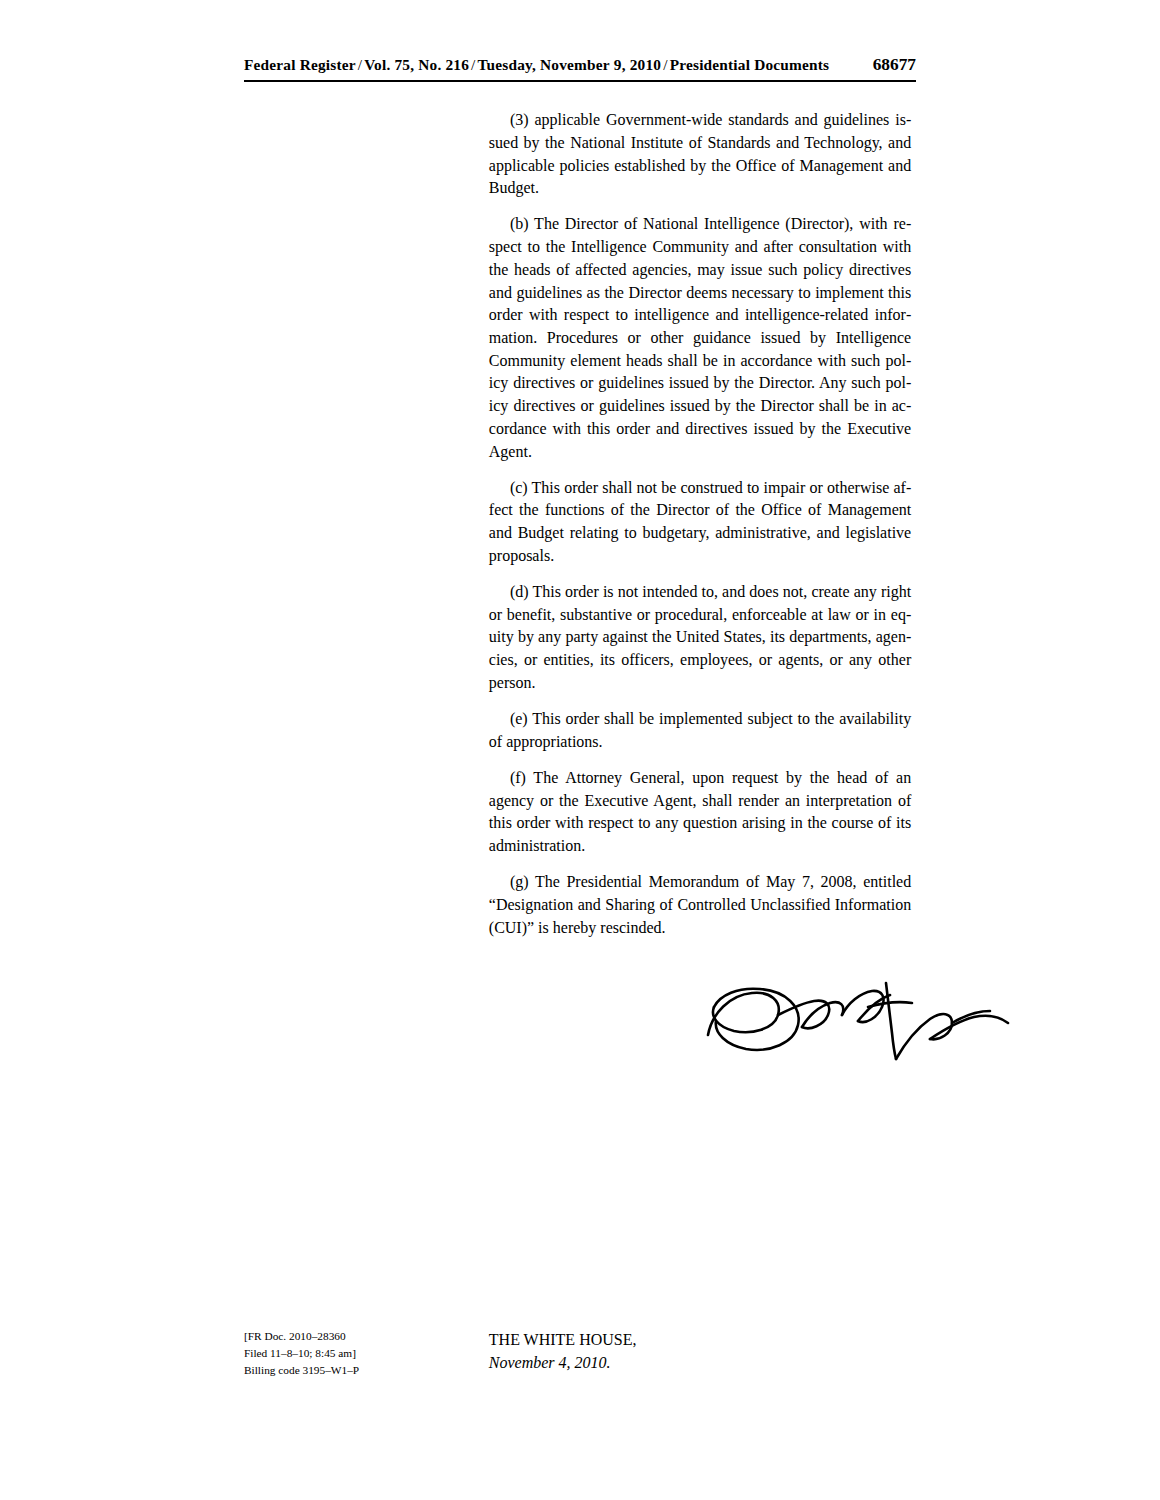Federal Register/Vol. 75, No. 216/Tuesday, November 9, 2010/Presidential Documents
68677
(3) applicable Government-wide standards and guidelines issued by the National Institute of Standards and Technology, and applicable policies established by the Office of Management and Budget.
(b) The Director of National Intelligence (Director), with respect to the Intelligence Community and after consultation with the heads of affected agencies, may issue such policy directives and guidelines as the Director deems necessary to implement this order with respect to intelligence and intelligence-related information. Procedures or other guidance issued by Intelligence Community element heads shall be in accordance with such policy directives or guidelines issued by the Director. Any such policy directives or guidelines issued by the Director shall be in accordance with this order and directives issued by the Executive Agent.
(c) This order shall not be construed to impair or otherwise affect the functions of the Director of the Office of Management and Budget relating to budgetary, administrative, and legislative proposals.
(d) This order is not intended to, and does not, create any right or benefit, substantive or procedural, enforceable at law or in equity by any party against the United States, its departments, agencies, or entities, its officers, employees, or agents, or any other person.
(e) This order shall be implemented subject to the availability of appropriations.
(f) The Attorney General, upon request by the head of an agency or the Executive Agent, shall render an interpretation of this order with respect to any question arising in the course of its administration.
(g) The Presidential Memorandum of May 7, 2008, entitled “Designation and Sharing of Controlled Unclassified Information (CUI)” is hereby rescinded.
THE WHITE HOUSE,
November 4, 2010.
[FR Doc. 2010–28360
Filed 11–8–10; 8:45 am]
Billing code 3195–W1–P